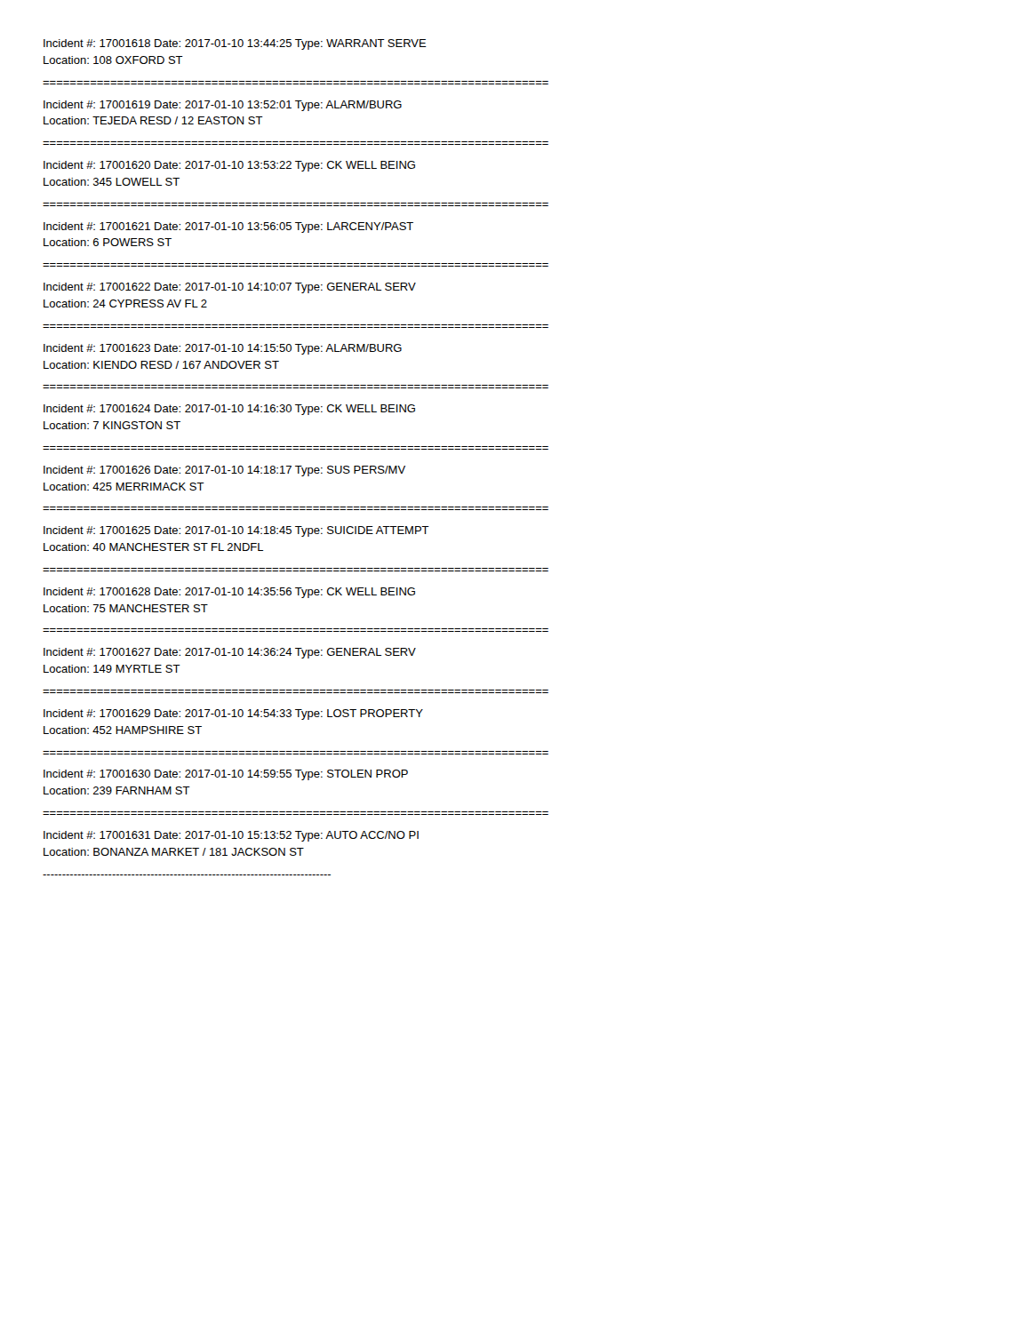Incident #: 17001618 Date: 2017-01-10 13:44:25 Type: WARRANT SERVE
Location: 108 OXFORD ST
===========================================================================
Incident #: 17001619 Date: 2017-01-10 13:52:01 Type: ALARM/BURG
Location: TEJEDA RESD / 12 EASTON ST
===========================================================================
Incident #: 17001620 Date: 2017-01-10 13:53:22 Type: CK WELL BEING
Location: 345 LOWELL ST
===========================================================================
Incident #: 17001621 Date: 2017-01-10 13:56:05 Type: LARCENY/PAST
Location: 6 POWERS ST
===========================================================================
Incident #: 17001622 Date: 2017-01-10 14:10:07 Type: GENERAL SERV
Location: 24 CYPRESS AV FL 2
===========================================================================
Incident #: 17001623 Date: 2017-01-10 14:15:50 Type: ALARM/BURG
Location: KIENDO RESD / 167 ANDOVER ST
===========================================================================
Incident #: 17001624 Date: 2017-01-10 14:16:30 Type: CK WELL BEING
Location: 7 KINGSTON ST
===========================================================================
Incident #: 17001626 Date: 2017-01-10 14:18:17 Type: SUS PERS/MV
Location: 425 MERRIMACK ST
===========================================================================
Incident #: 17001625 Date: 2017-01-10 14:18:45 Type: SUICIDE ATTEMPT
Location: 40 MANCHESTER ST FL 2NDFL
===========================================================================
Incident #: 17001628 Date: 2017-01-10 14:35:56 Type: CK WELL BEING
Location: 75 MANCHESTER ST
===========================================================================
Incident #: 17001627 Date: 2017-01-10 14:36:24 Type: GENERAL SERV
Location: 149 MYRTLE ST
===========================================================================
Incident #: 17001629 Date: 2017-01-10 14:54:33 Type: LOST PROPERTY
Location: 452 HAMPSHIRE ST
===========================================================================
Incident #: 17001630 Date: 2017-01-10 14:59:55 Type: STOLEN PROP
Location: 239 FARNHAM ST
===========================================================================
Incident #: 17001631 Date: 2017-01-10 15:13:52 Type: AUTO ACC/NO PI
Location: BONANZA MARKET / 181 JACKSON ST
---------------------------------------------------------------------------